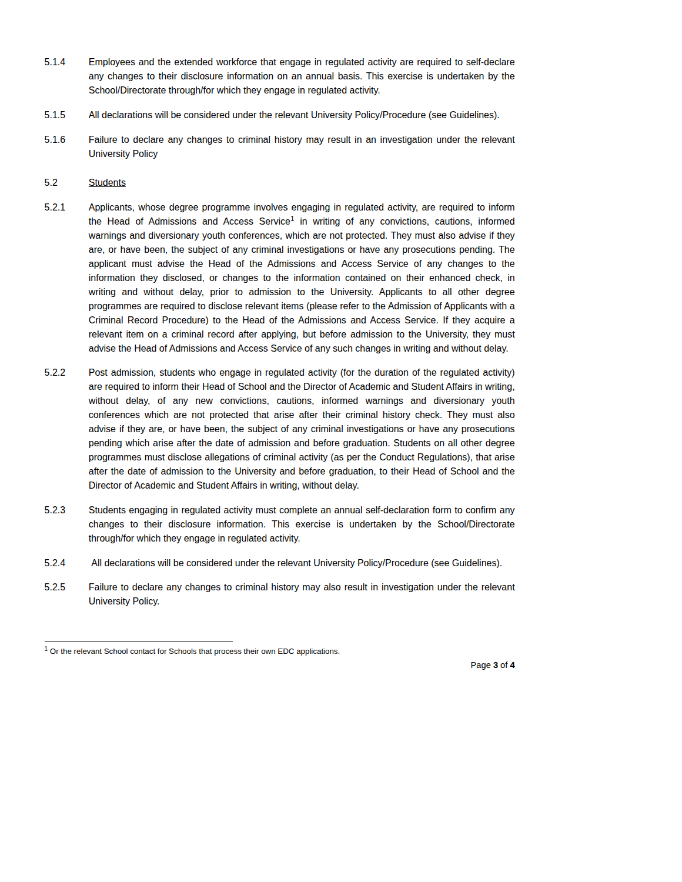5.1.4
Employees and the extended workforce that engage in regulated activity are required to self-declare any changes to their disclosure information on an annual basis. This exercise is undertaken by the School/Directorate through/for which they engage in regulated activity.
5.1.5
All declarations will be considered under the relevant University Policy/Procedure (see Guidelines).
5.1.6
Failure to declare any changes to criminal history may result in an investigation under the relevant University Policy
5.2
Students
5.2.1
Applicants, whose degree programme involves engaging in regulated activity, are required to inform the Head of Admissions and Access Service1 in writing of any convictions, cautions, informed warnings and diversionary youth conferences, which are not protected. They must also advise if they are, or have been, the subject of any criminal investigations or have any prosecutions pending. The applicant must advise the Head of the Admissions and Access Service of any changes to the information they disclosed, or changes to the information contained on their enhanced check, in writing and without delay, prior to admission to the University. Applicants to all other degree programmes are required to disclose relevant items (please refer to the Admission of Applicants with a Criminal Record Procedure) to the Head of the Admissions and Access Service. If they acquire a relevant item on a criminal record after applying, but before admission to the University, they must advise the Head of Admissions and Access Service of any such changes in writing and without delay.
5.2.2
Post admission, students who engage in regulated activity (for the duration of the regulated activity) are required to inform their Head of School and the Director of Academic and Student Affairs in writing, without delay, of any new convictions, cautions, informed warnings and diversionary youth conferences which are not protected that arise after their criminal history check. They must also advise if they are, or have been, the subject of any criminal investigations or have any prosecutions pending which arise after the date of admission and before graduation. Students on all other degree programmes must disclose allegations of criminal activity (as per the Conduct Regulations), that arise after the date of admission to the University and before graduation, to their Head of School and the Director of Academic and Student Affairs in writing, without delay.
5.2.3
Students engaging in regulated activity must complete an annual self-declaration form to confirm any changes to their disclosure information. This exercise is undertaken by the School/Directorate through/for which they engage in regulated activity.
5.2.4
All declarations will be considered under the relevant University Policy/Procedure (see Guidelines).
5.2.5
Failure to declare any changes to criminal history may also result in investigation under the relevant University Policy.
1 Or the relevant School contact for Schools that process their own EDC applications.
Page 3 of 4